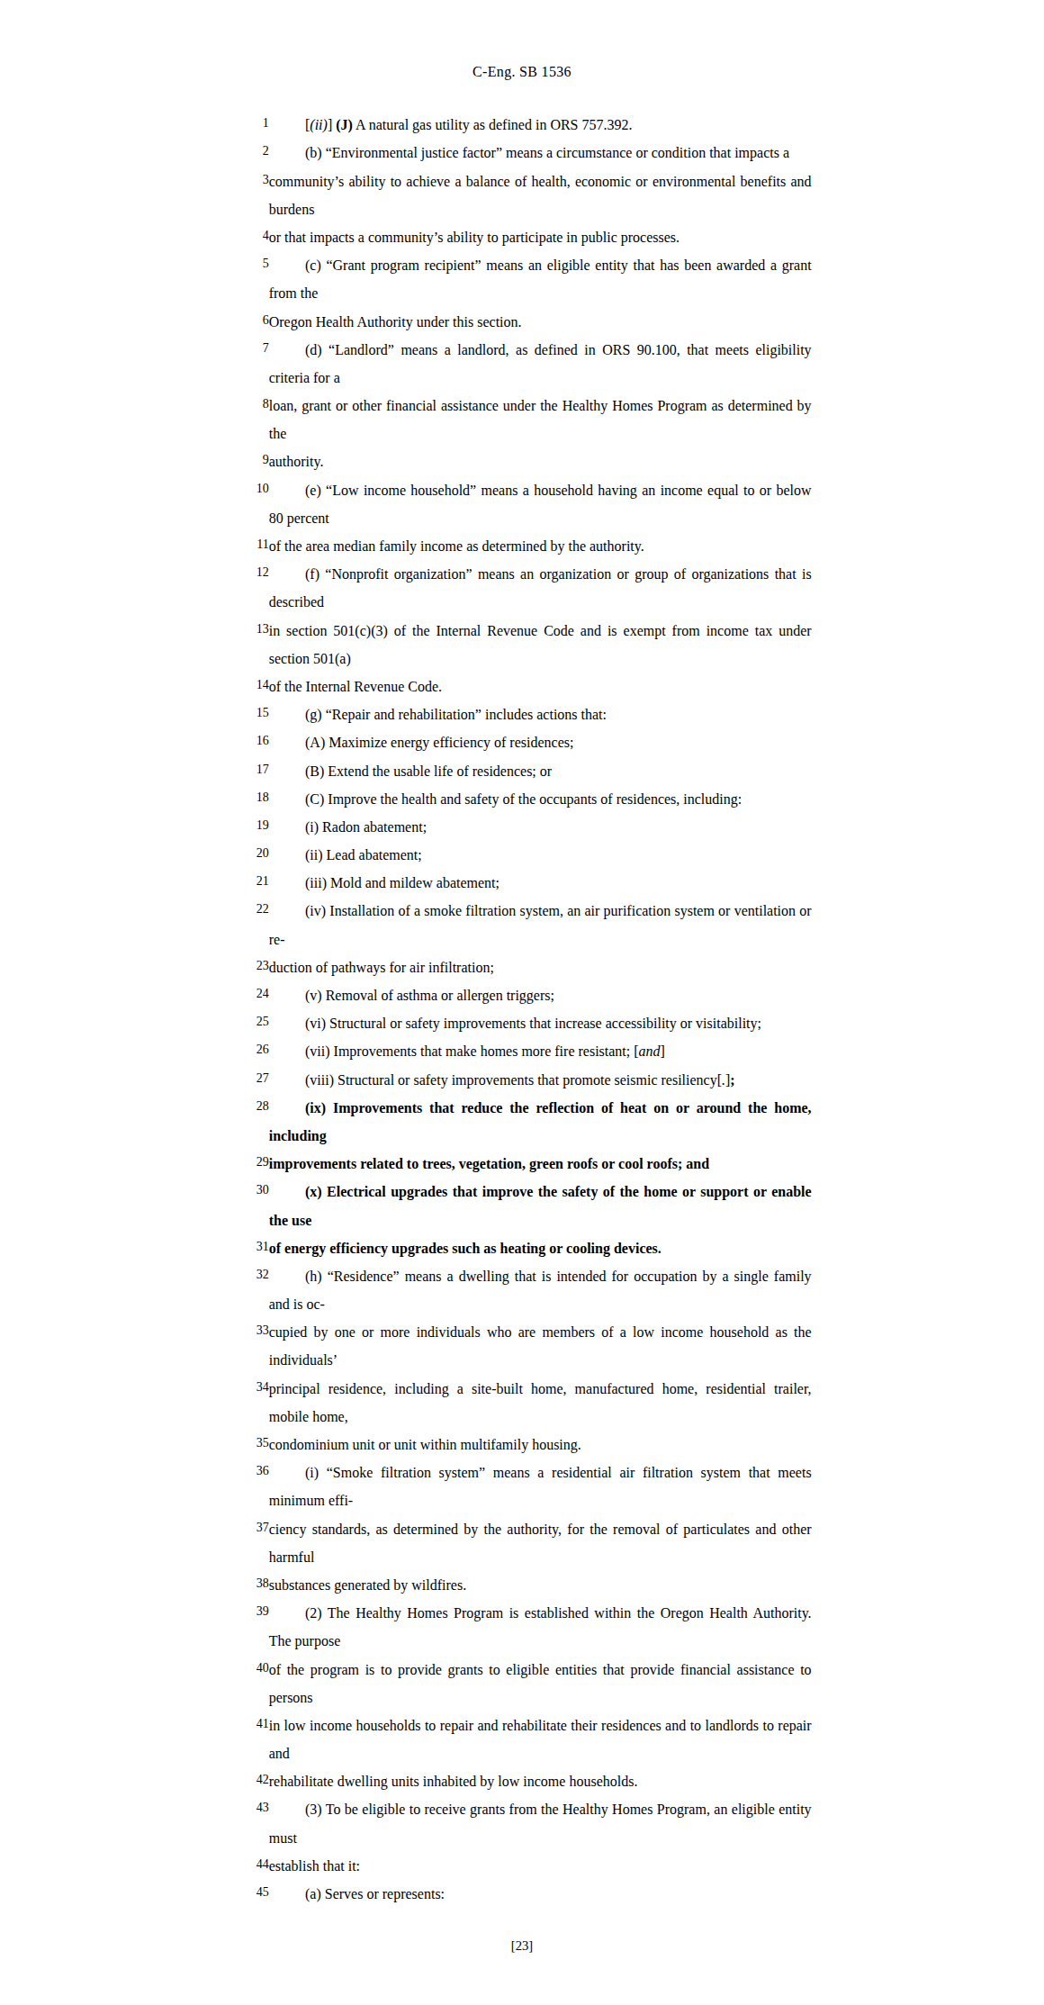C-Eng. SB 1536
| 1 | [ (ii) ] (J) A natural gas utility as defined in ORS 757.392. |
| 2 | (b) “Environmental justice factor” means a circumstance or condition that impacts a |
| 3 | community’s ability to achieve a balance of health, economic or environmental benefits and burdens |
| 4 | or that impacts a community’s ability to participate in public processes. |
| 5 | (c) “Grant program recipient” means an eligible entity that has been awarded a grant from the |
| 6 | Oregon Health Authority under this section. |
| 7 | (d) “Landlord” means a landlord, as defined in ORS 90.100, that meets eligibility criteria for a |
| 8 | loan, grant or other financial assistance under the Healthy Homes Program as determined by the |
| 9 | authority. |
| 10 | (e) “Low income household” means a household having an income equal to or below 80 percent |
| 11 | of the area median family income as determined by the authority. |
| 12 | (f) “Nonprofit organization” means an organization or group of organizations that is described |
| 13 | in section 501(c)(3) of the Internal Revenue Code and is exempt from income tax under section 501(a) |
| 14 | of the Internal Revenue Code. |
| 15 | (g) “Repair and rehabilitation” includes actions that: |
| 16 | (A) Maximize energy efficiency of residences; |
| 17 | (B) Extend the usable life of residences; or |
| 18 | (C) Improve the health and safety of the occupants of residences, including: |
| 19 | (i) Radon abatement; |
| 20 | (ii) Lead abatement; |
| 21 | (iii) Mold and mildew abatement; |
| 22 | (iv) Installation of a smoke filtration system, an air purification system or ventilation or re- |
| 23 | duction of pathways for air infiltration; |
| 24 | (v) Removal of asthma or allergen triggers; |
| 25 | (vi) Structural or safety improvements that increase accessibility or visitability; |
| 26 | (vii) Improvements that make homes more fire resistant; [ and ] |
| 27 | (viii) Structural or safety improvements that promote seismic resiliency[ . ] ; |
| 28 | (ix) Improvements that reduce the reflection of heat on or around the home, including |
| 29 | improvements related to trees, vegetation, green roofs or cool roofs; and |
| 30 | (x) Electrical upgrades that improve the safety of the home or support or enable the use |
| 31 | of energy efficiency upgrades such as heating or cooling devices. |
| 32 | (h) “Residence” means a dwelling that is intended for occupation by a single family and is oc- |
| 33 | cupied by one or more individuals who are members of a low income household as the individuals’ |
| 34 | principal residence, including a site-built home, manufactured home, residential trailer, mobile home, |
| 35 | condominium unit or unit within multifamily housing. |
| 36 | (i) “Smoke filtration system” means a residential air filtration system that meets minimum effi- |
| 37 | ciency standards, as determined by the authority, for the removal of particulates and other harmful |
| 38 | substances generated by wildfires. |
| 39 | (2) The Healthy Homes Program is established within the Oregon Health Authority. The purpose |
| 40 | of the program is to provide grants to eligible entities that provide financial assistance to persons |
| 41 | in low income households to repair and rehabilitate their residences and to landlords to repair and |
| 42 | rehabilitate dwelling units inhabited by low income households. |
| 43 | (3) To be eligible to receive grants from the Healthy Homes Program, an eligible entity must |
| 44 | establish that it: |
| 45 | (a) Serves or represents: |
[23]